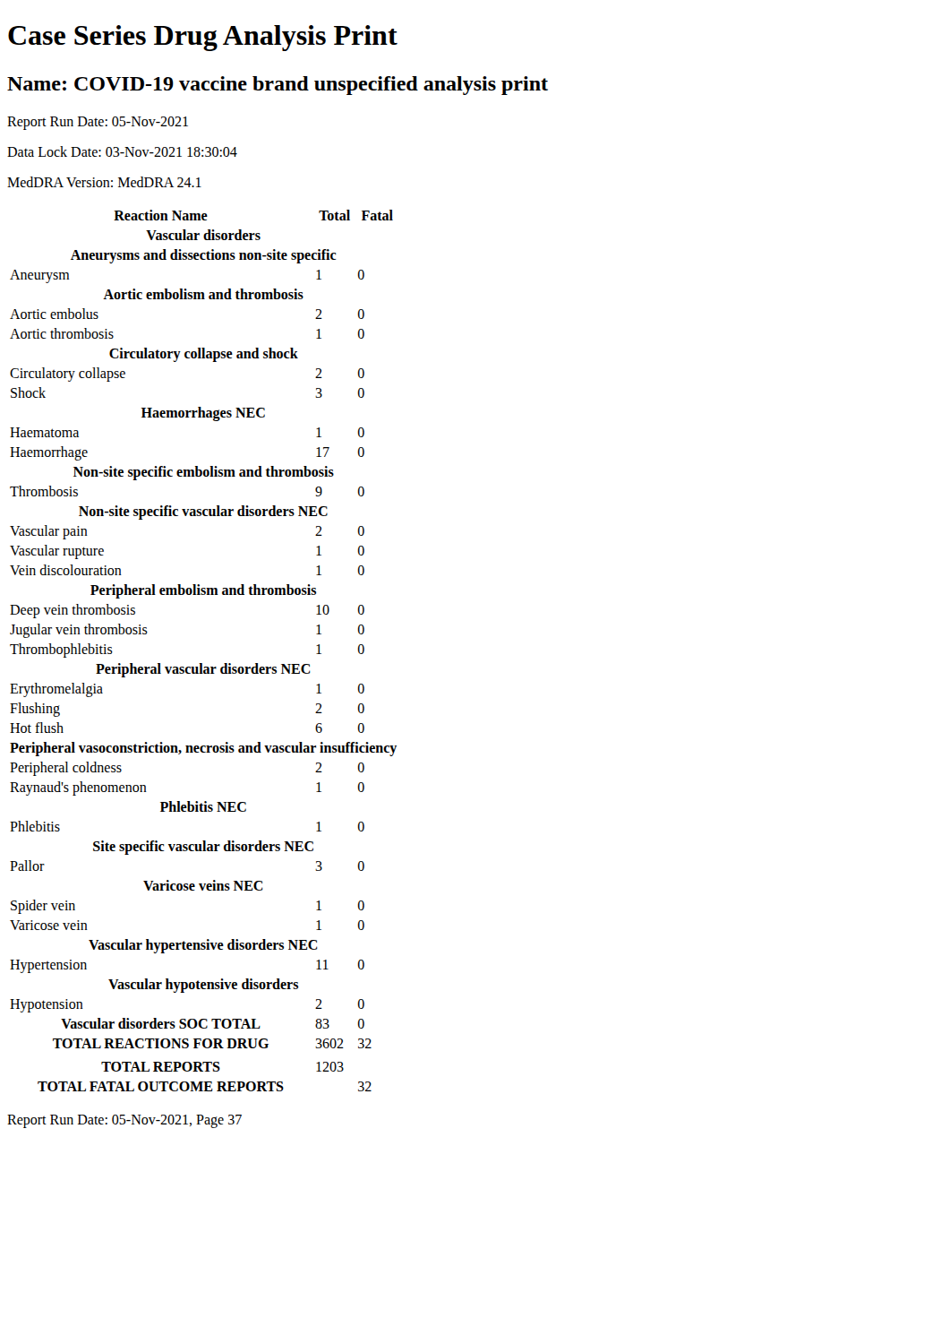Case Series Drug Analysis Print
Name: COVID-19 vaccine brand unspecified analysis print
Report Run Date: 05-Nov-2021
Data Lock Date: 03-Nov-2021 18:30:04
MedDRA Version: MedDRA 24.1
| Reaction Name | Total | Fatal |
| --- | --- | --- |
| Vascular disorders |
| Aneurysms and dissections non-site specific |
| Aneurysm | 1 | 0 |
| Aortic embolism and thrombosis |
| Aortic embolus | 2 | 0 |
| Aortic thrombosis | 1 | 0 |
| Circulatory collapse and shock |
| Circulatory collapse | 2 | 0 |
| Shock | 3 | 0 |
| Haemorrhages NEC |
| Haematoma | 1 | 0 |
| Haemorrhage | 17 | 0 |
| Non-site specific embolism and thrombosis |
| Thrombosis | 9 | 0 |
| Non-site specific vascular disorders NEC |
| Vascular pain | 2 | 0 |
| Vascular rupture | 1 | 0 |
| Vein discolouration | 1 | 0 |
| Peripheral embolism and thrombosis |
| Deep vein thrombosis | 10 | 0 |
| Jugular vein thrombosis | 1 | 0 |
| Thrombophlebitis | 1 | 0 |
| Peripheral vascular disorders NEC |
| Erythromelalgia | 1 | 0 |
| Flushing | 2 | 0 |
| Hot flush | 6 | 0 |
| Peripheral vasoconstriction, necrosis and vascular insufficiency |
| Peripheral coldness | 2 | 0 |
| Raynaud's phenomenon | 1 | 0 |
| Phlebitis NEC |
| Phlebitis | 1 | 0 |
| Site specific vascular disorders NEC |
| Pallor | 3 | 0 |
| Varicose veins NEC |
| Spider vein | 1 | 0 |
| Varicose vein | 1 | 0 |
| Vascular hypertensive disorders NEC |
| Hypertension | 11 | 0 |
| Vascular hypotensive disorders |
| Hypotension | 2 | 0 |
| Vascular disorders SOC TOTAL | 83 | 0 |
| TOTAL REACTIONS FOR DRUG | 3602 | 32 |
| TOTAL REPORTS | 1203 | |
| TOTAL FATAL OUTCOME REPORTS | | 32 |
Report Run Date: 05-Nov-2021, Page 37